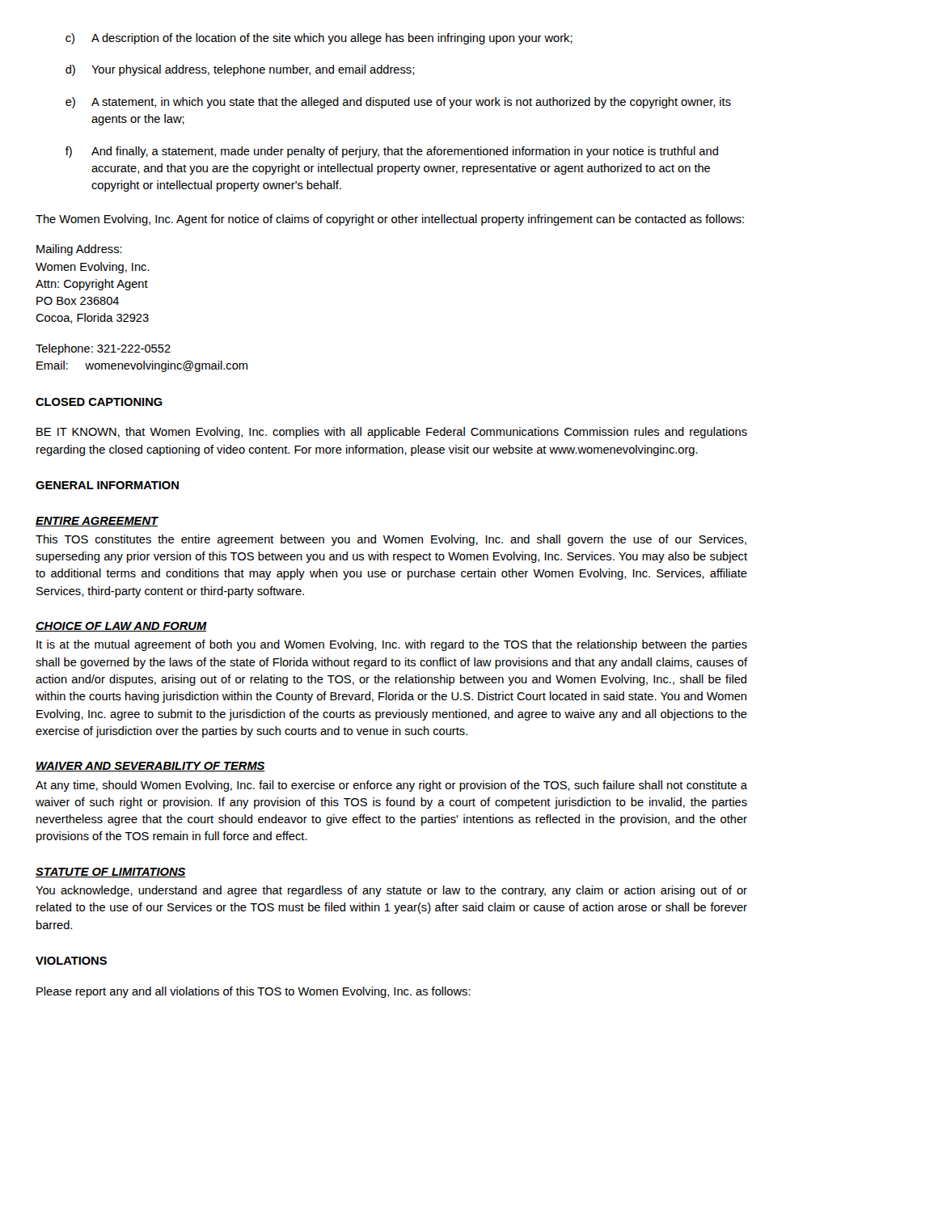c) A description of the location of the site which you allege has been infringing upon your work;
d) Your physical address, telephone number, and email address;
e) A statement, in which you state that the alleged and disputed use of your work is not authorized by the copyright owner, its agents or the law;
f) And finally, a statement, made under penalty of perjury, that the aforementioned information in your notice is truthful and accurate, and that you are the copyright or intellectual property owner, representative or agent authorized to act on the copyright or intellectual property owner's behalf.
The Women Evolving, Inc. Agent for notice of claims of copyright or other intellectual property infringement can be contacted as follows:
Mailing Address:
Women Evolving, Inc.
Attn: Copyright Agent
PO Box 236804
Cocoa, Florida 32923
Telephone: 321-222-0552
Email: womenevolvinginc@gmail.com
CLOSED CAPTIONING
BE IT KNOWN, that Women Evolving, Inc. complies with all applicable Federal Communications Commission rules and regulations regarding the closed captioning of video content. For more information, please visit our website at www.womenevolvinginc.org.
GENERAL INFORMATION
ENTIRE AGREEMENT
This TOS constitutes the entire agreement between you and Women Evolving, Inc. and shall govern the use of our Services, superseding any prior version of this TOS between you and us with respect to Women Evolving, Inc. Services. You may also be subject to additional terms and conditions that may apply when you use or purchase certain other Women Evolving, Inc. Services, affiliate Services, third-party content or third-party software.
CHOICE OF LAW AND FORUM
It is at the mutual agreement of both you and Women Evolving, Inc. with regard to the TOS that the relationship between the parties shall be governed by the laws of the state of Florida without regard to its conflict of law provisions and that any andall claims, causes of action and/or disputes, arising out of or relating to the TOS, or the relationship between you and Women Evolving, Inc., shall be filed within the courts having jurisdiction within the County of Brevard, Florida or the U.S. District Court located in said state. You and Women Evolving, Inc. agree to submit to the jurisdiction of the courts as previously mentioned, and agree to waive any and all objections to the exercise of jurisdiction over the parties by such courts and to venue in such courts.
WAIVER AND SEVERABILITY OF TERMS
At any time, should Women Evolving, Inc. fail to exercise or enforce any right or provision of the TOS, such failure shall not constitute a waiver of such right or provision. If any provision of this TOS is found by a court of competent jurisdiction to be invalid, the parties nevertheless agree that the court should endeavor to give effect to the parties' intentions as reflected in the provision, and the other provisions of the TOS remain in full force and effect.
STATUTE OF LIMITATIONS
You acknowledge, understand and agree that regardless of any statute or law to the contrary, any claim or action arising out of or related to the use of our Services or the TOS must be filed within 1 year(s) after said claim or cause of action arose or shall be forever barred.
VIOLATIONS
Please report any and all violations of this TOS to Women Evolving, Inc. as follows: